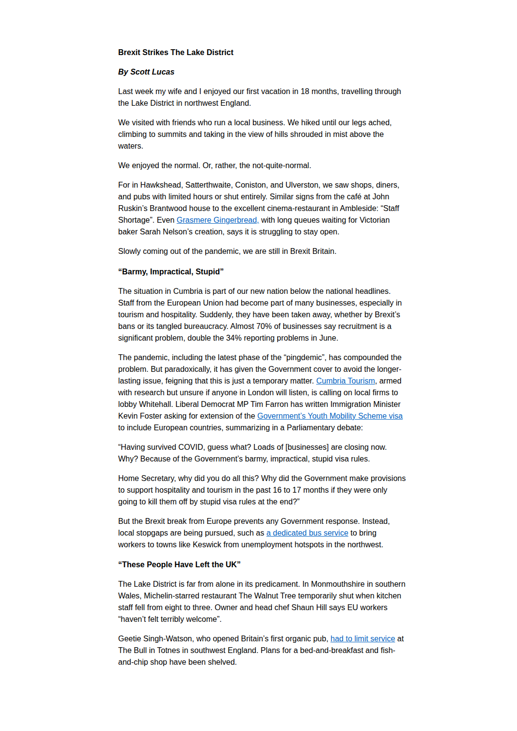Brexit Strikes The Lake District
By Scott Lucas
Last week my wife and I enjoyed our first vacation in 18 months, travelling through the Lake District in northwest England.
We visited with friends who run a local business. We hiked until our legs ached, climbing to summits and taking in the view of hills shrouded in mist above the waters.
We enjoyed the normal. Or, rather, the not-quite-normal.
For in Hawkshead, Satterthwaite, Coniston, and Ulverston, we saw shops, diners, and pubs with limited hours or shut entirely. Similar signs from the café at John Ruskin’s Brantwood house to the excellent cinema-restaurant in Ambleside: “Staff Shortage”. Even Grasmere Gingerbread, with long queues waiting for Victorian baker Sarah Nelson’s creation, says it is struggling to stay open.
Slowly coming out of the pandemic, we are still in Brexit Britain.
“Barmy, Impractical, Stupid”
The situation in Cumbria is part of our new nation below the national headlines. Staff from the European Union had become part of many businesses, especially in tourism and hospitality. Suddenly, they have been taken away, whether by Brexit’s bans or its tangled bureaucracy. Almost 70% of businesses say recruitment is a significant problem, double the 34% reporting problems in June.
The pandemic, including the latest phase of the “pingdemic”, has compounded the problem. But paradoxically, it has given the Government cover to avoid the longer-lasting issue, feigning that this is just a temporary matter. Cumbria Tourism, armed with research but unsure if anyone in London will listen, is calling on local firms to lobby Whitehall. Liberal Democrat MP Tim Farron has written Immigration Minister Kevin Foster asking for extension of the Government’s Youth Mobility Scheme visa to include European countries, summarizing in a Parliamentary debate:
“Having survived COVID, guess what? Loads of [businesses] are closing now. Why? Because of the Government’s barmy, impractical, stupid visa rules.
Home Secretary, why did you do all this? Why did the Government make provisions to support hospitality and tourism in the past 16 to 17 months if they were only going to kill them off by stupid visa rules at the end?”
But the Brexit break from Europe prevents any Government response. Instead, local stopgaps are being pursued, such as a dedicated bus service to bring workers to towns like Keswick from unemployment hotspots in the northwest.
“These People Have Left the UK”
The Lake District is far from alone in its predicament. In Monmouthshire in southern Wales, Michelin-starred restaurant The Walnut Tree temporarily shut when kitchen staff fell from eight to three. Owner and head chef Shaun Hill says EU workers “haven’t felt terribly welcome”.
Geetie Singh-Watson, who opened Britain’s first organic pub, had to limit service at The Bull in Totnes in southwest England. Plans for a bed-and-breakfast and fish-and-chip shop have been shelved.